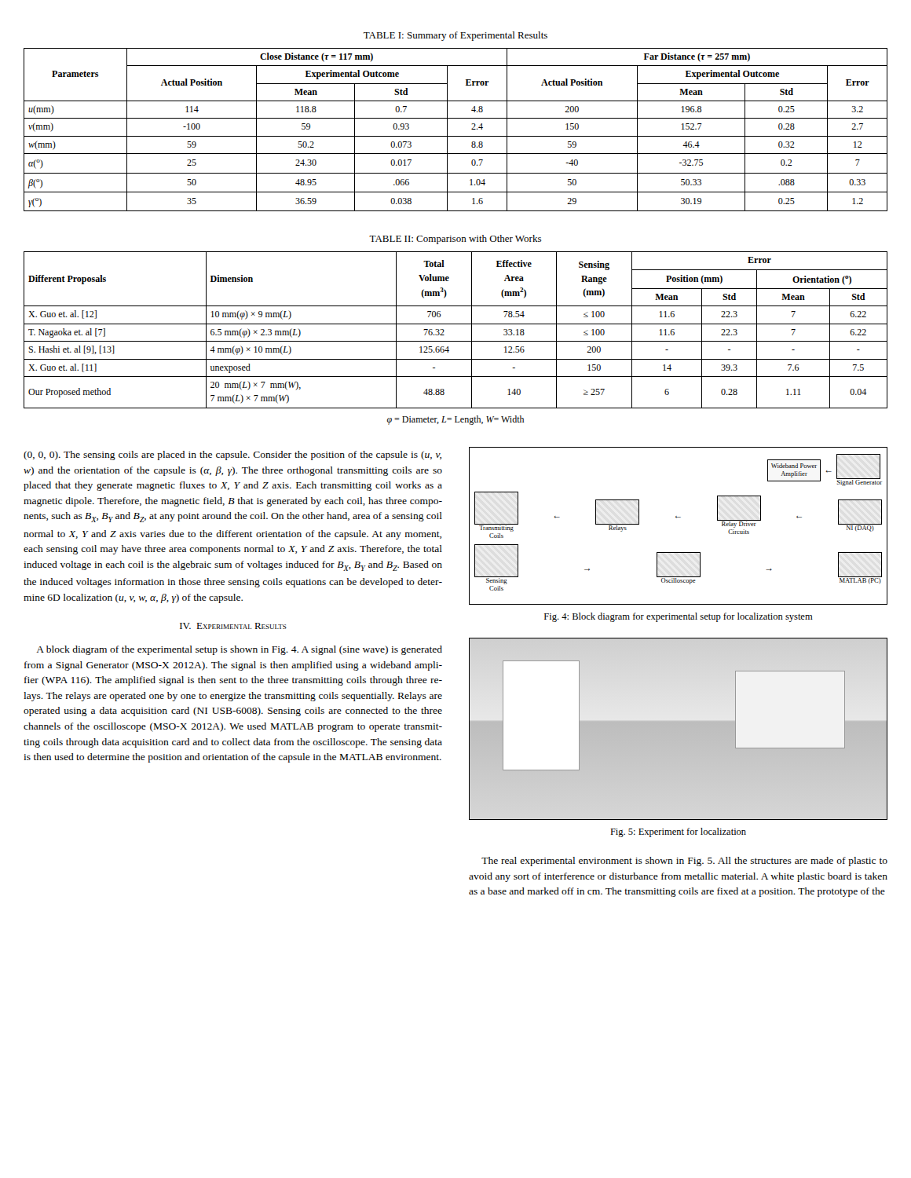TABLE I: Summary of Experimental Results
| Parameters | Close Distance ( τ = 117 mm) | Far Distance ( τ = 257 mm) |
| --- | --- | --- |
| Actual Position | Experimental Outcome | Error | Actual Position | Experimental Outcome | Error |
| Mean | Std | Mean | Std |
| u (mm) | 114 | 118.8 | 0.7 | 4.8 | 200 | 196.8 | 0.25 | 3.2 |
| v (mm) | -100 | 59 | 0.93 | 2.4 | 150 | 152.7 | 0.28 | 2.7 |
| w (mm) | 59 | 50.2 | 0.073 | 8.8 | 59 | 46.4 | 0.32 | 12 |
| α ( o ) | 25 | 24.30 | 0.017 | 0.7 | -40 | -32.75 | 0.2 | 7 |
| β ( o ) | 50 | 48.95 | .066 | 1.04 | 50 | 50.33 | .088 | 0.33 |
| γ ( o ) | 35 | 36.59 | 0.038 | 1.6 | 29 | 30.19 | 0.25 | 1.2 |
TABLE II: Comparison with Other Works
| Different Proposals | Dimension | Total Volume (mm 3 ) | Effective Area (mm 2 ) | Sensing Range (mm) | Error |
| --- | --- | --- | --- | --- | --- |
| Position (mm) | Orientation ( o ) |
| Mean | Std | Mean | Std |
| X. Guo et. al. [12] | 10 mm( φ ) × 9 mm( L ) | 706 | 78.54 | ≤ 100 | 11.6 | 22.3 | 7 | 6.22 |
| T. Nagaoka et. al [7] | 6.5 mm( φ ) × 2.3 mm( L ) | 76.32 | 33.18 | ≤ 100 | 11.6 | 22.3 | 7 | 6.22 |
| S. Hashi et. al [9], [13] | 4 mm( φ ) × 10 mm( L ) | 125.664 | 12.56 | 200 | - | - | - | - |
| X. Guo et. al. [11] | unexposed | - | - | 150 | 14 | 39.3 | 7.6 | 7.5 |
| Our Proposed method | 20 mm( L ) × 7 mm( W ), 7 mm( L ) × 7 mm( W ) | 48.88 | 140 | ≥ 257 | 6 | 0.28 | 1.11 | 0.04 |
φ = Diameter, L= Length, W= Width
(0, 0, 0). The sensing coils are placed in the capsule. Consider the position of the capsule is (u, v, w) and the orientation of the capsule is (α, β, γ). The three orthogonal transmitting coils are so placed that they generate magnetic fluxes to X, Y and Z axis. Each transmitting coil works as a magnetic dipole. Therefore, the magnetic field, B that is generated by each coil, has three components, such as BX, BY and BZ, at any point around the coil. On the other hand, area of a sensing coil normal to X, Y and Z axis varies due to the different orientation of the capsule. At any moment, each sensing coil may have three area components normal to X, Y and Z axis. Therefore, the total induced voltage in each coil is the algebraic sum of voltages induced for BX, BY and BZ. Based on the induced voltages information in those three sensing coils equations can be developed to determine 6D localization (u, v, w, α, β, γ) of the capsule.
IV. Experimental Results
A block diagram of the experimental setup is shown in Fig. 4. A signal (sine wave) is generated from a Signal Generator (MSO-X 2012A). The signal is then amplified using a wideband amplifier (WPA 116). The amplified signal is then sent to the three transmitting coils through three relays. The relays are operated one by one to energize the transmitting coils sequentially. Relays are operated using a data acquisition card (NI USB-6008). Sensing coils are connected to the three channels of the oscilloscope (MSO-X 2012A). We used MATLAB program to operate transmitting coils through data acquisition card and to collect data from the oscilloscope. The sensing data is then used to determine the position and orientation of the capsule in the MATLAB environment.
Wideband Power
Amplifier
←
Signal Generator
Transmitting
Coils
←
Relays
←
Relay Driver
Circuits
←
NI (DAQ)
Sensing
Coils
→
Oscilloscope
→
MATLAB (PC)
Fig. 4: Block diagram for experimental setup for localization system
Fig. 5: Experiment for localization
The real experimental environment is shown in Fig. 5. All the structures are made of plastic to avoid any sort of interference or disturbance from metallic material. A white plastic board is taken as a base and marked off in cm. The transmitting coils are fixed at a position. The prototype of the